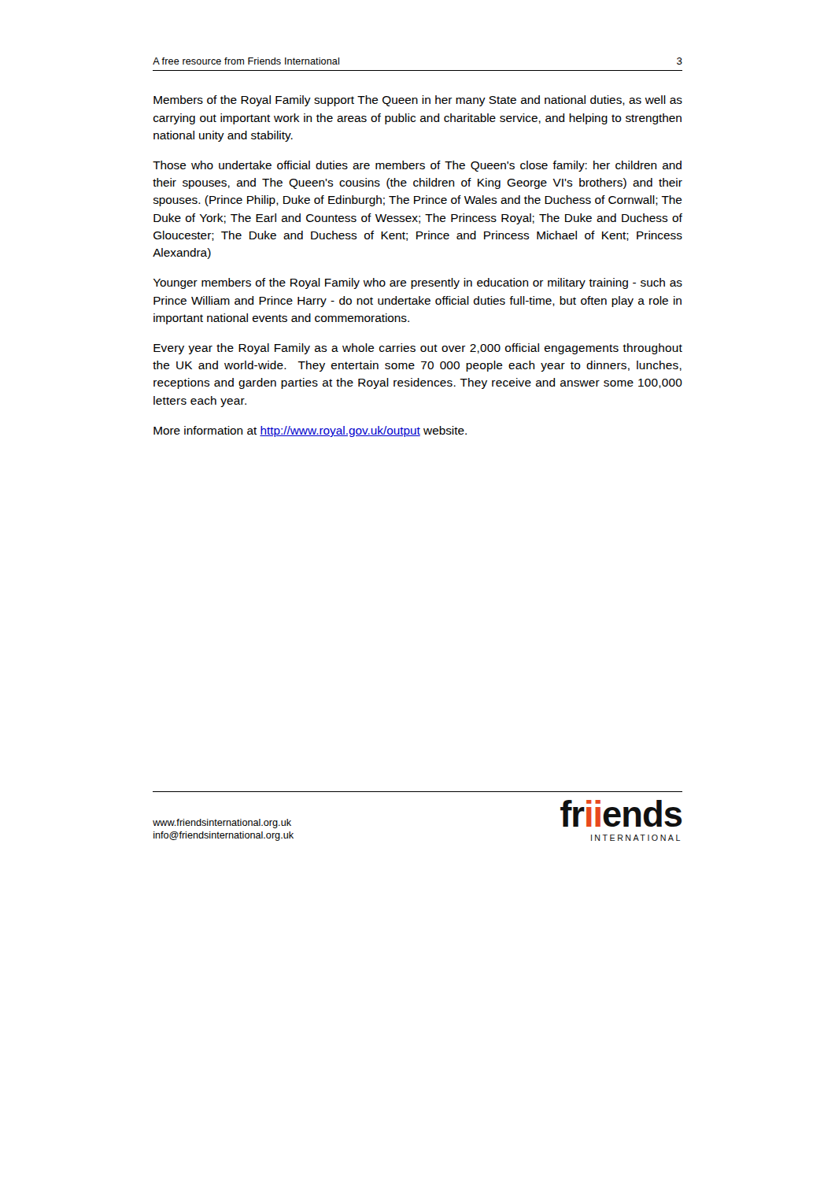A free resource from Friends International
3
Members of the Royal Family support The Queen in her many State and national duties, as well as carrying out important work in the areas of public and charitable service, and helping to strengthen national unity and stability.
Those who undertake official duties are members of The Queen's close family: her children and their spouses, and The Queen's cousins (the children of King George VI's brothers) and their spouses. (Prince Philip, Duke of Edinburgh; The Prince of Wales and the Duchess of Cornwall; The Duke of York; The Earl and Countess of Wessex; The Princess Royal; The Duke and Duchess of Gloucester; The Duke and Duchess of Kent; Prince and Princess Michael of Kent; Princess Alexandra)
Younger members of the Royal Family who are presently in education or military training - such as Prince William and Prince Harry - do not undertake official duties full-time, but often play a role in important national events and commemorations.
Every year the Royal Family as a whole carries out over 2,000 official engagements throughout the UK and world-wide. They entertain some 70 000 people each year to dinners, lunches, receptions and garden parties at the Royal residences. They receive and answer some 100,000 letters each year.
More information at http://www.royal.gov.uk/output website.
www.friendsinternational.org.uk
info@friendsinternational.org.uk
friiends
INTERNATIONAL